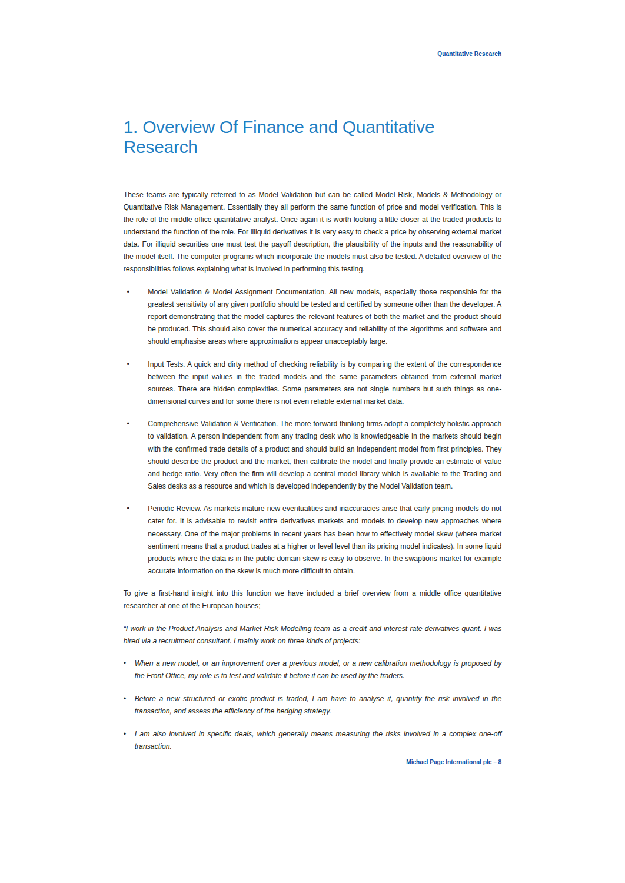Quantitative Research
1. Overview Of Finance and Quantitative Research
These teams are typically referred to as Model Validation but can be called Model Risk, Models & Methodology or Quantitative Risk Management. Essentially they all perform the same function of price and model verification. This is the role of the middle office quantitative analyst. Once again it is worth looking a little closer at the traded products to understand the function of the role. For illiquid derivatives it is very easy to check a price by observing external market data. For illiquid securities one must test the payoff description, the plausibility of the inputs and the reasonability of the model itself. The computer programs which incorporate the models must also be tested. A detailed overview of the responsibilities follows explaining what is involved in performing this testing.
Model Validation & Model Assignment Documentation. All new models, especially those responsible for the greatest sensitivity of any given portfolio should be tested and certified by someone other than the developer. A report demonstrating that the model captures the relevant features of both the market and the product should be produced. This should also cover the numerical accuracy and reliability of the algorithms and software and should emphasise areas where approximations appear unacceptably large.
Input Tests. A quick and dirty method of checking reliability is by comparing the extent of the correspondence between the input values in the traded models and the same parameters obtained from external market sources. There are hidden complexities. Some parameters are not single numbers but such things as one-dimensional curves and for some there is not even reliable external market data.
Comprehensive Validation & Verification. The more forward thinking firms adopt a completely holistic approach to validation. A person independent from any trading desk who is knowledgeable in the markets should begin with the confirmed trade details of a product and should build an independent model from first principles. They should describe the product and the market, then calibrate the model and finally provide an estimate of value and hedge ratio. Very often the firm will develop a central model library which is available to the Trading and Sales desks as a resource and which is developed independently by the Model Validation team.
Periodic Review. As markets mature new eventualities and inaccuracies arise that early pricing models do not cater for. It is advisable to revisit entire derivatives markets and models to develop new approaches where necessary. One of the major problems in recent years has been how to effectively model skew (where market sentiment means that a product trades at a higher or level level than its pricing model indicates). In some liquid products where the data is in the public domain skew is easy to observe. In the swaptions market for example accurate information on the skew is much more difficult to obtain.
To give a first-hand insight into this function we have included a brief overview from a middle office quantitative researcher at one of the European houses;
“I work in the Product Analysis and Market Risk Modelling team as a credit and interest rate derivatives quant. I was hired via a recruitment consultant. I mainly work on three kinds of projects:
When a new model, or an improvement over a previous model, or a new calibration methodology is proposed by the Front Office, my role is to test and validate it before it can be used by the traders.
Before a new structured or exotic product is traded, I am have to analyse it, quantify the risk involved in the transaction, and assess the efficiency of the hedging strategy.
I am also involved in specific deals, which generally means measuring the risks involved in a complex one-off transaction.
Michael Page International plc – 8